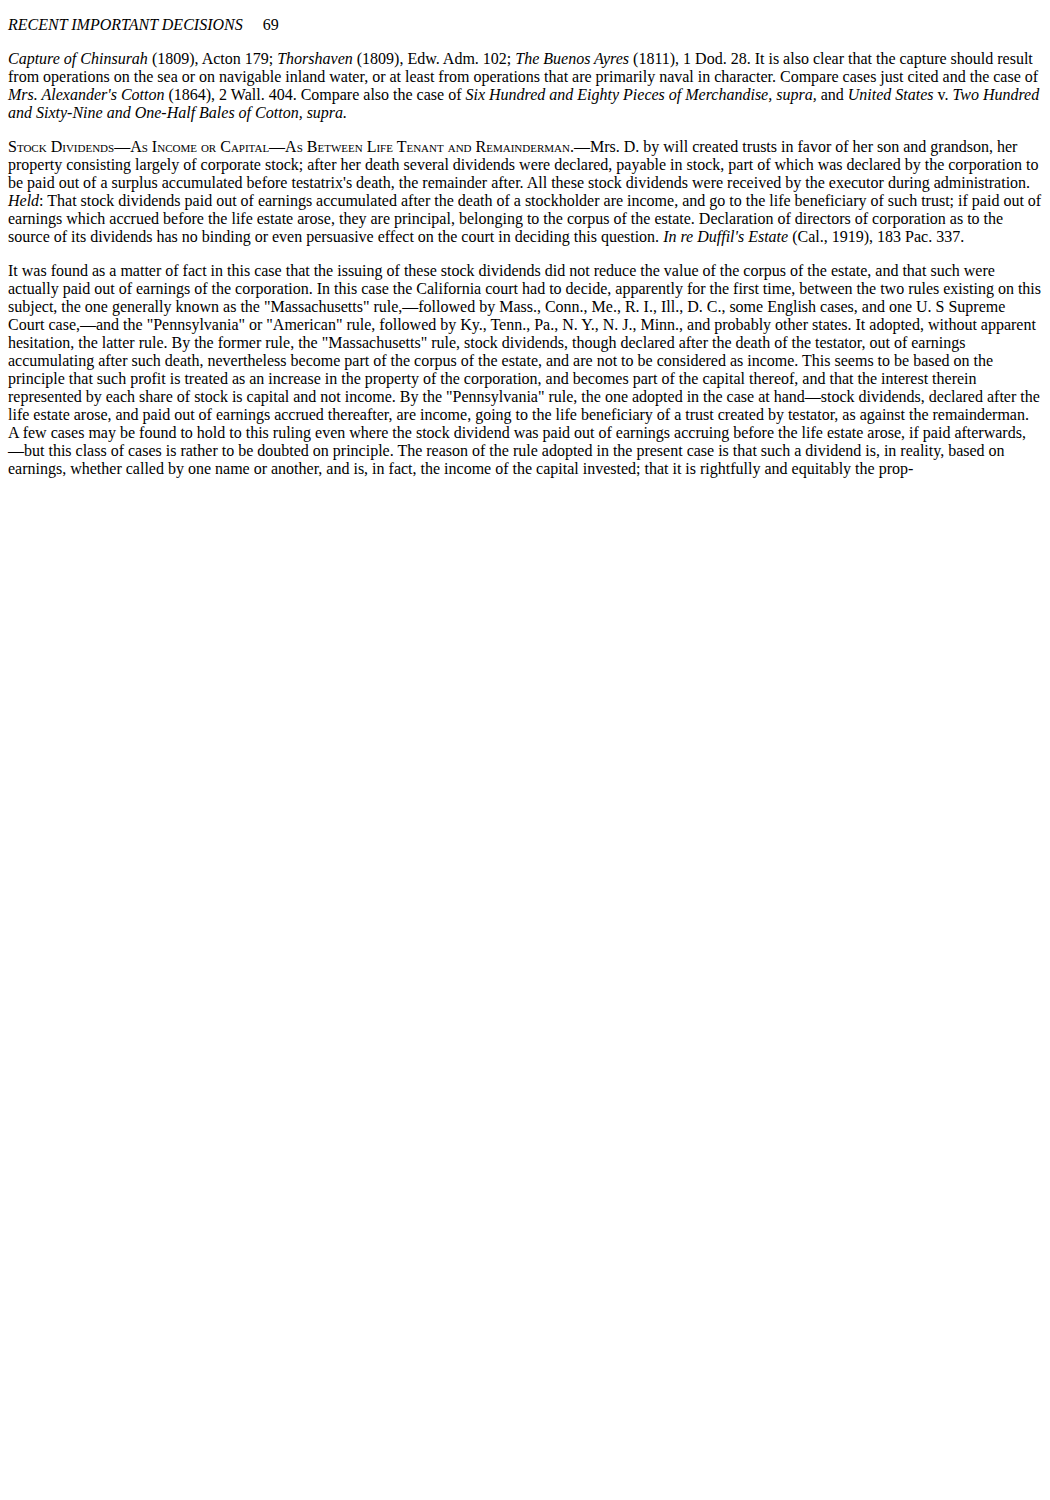RECENT IMPORTANT DECISIONS 69
Capture of Chinsurah (1809), Acton 179; Thorshaven (1809), Edw. Adm. 102; The Buenos Ayres (1811), 1 Dod. 28. It is also clear that the capture should result from operations on the sea or on navigable inland water, or at least from operations that are primarily naval in character. Compare cases just cited and the case of Mrs. Alexander's Cotton (1864), 2 Wall. 404. Compare also the case of Six Hundred and Eighty Pieces of Merchandise, supra, and United States v. Two Hundred and Sixty-Nine and One-Half Bales of Cotton, supra.
Stock Dividends—As Income or Capital—As Between Life Tenant and Remainderman.—Mrs. D. by will created trusts in favor of her son and grandson, her property consisting largely of corporate stock; after her death several dividends were declared, payable in stock, part of which was declared by the corporation to be paid out of a surplus accumulated before testatrix's death, the remainder after. All these stock dividends were received by the executor during administration. Held: That stock dividends paid out of earnings accumulated after the death of a stockholder are income, and go to the life beneficiary of such trust; if paid out of earnings which accrued before the life estate arose, they are principal, belonging to the corpus of the estate. Declaration of directors of corporation as to the source of its dividends has no binding or even persuasive effect on the court in deciding this question. In re Duffil's Estate (Cal., 1919), 183 Pac. 337.
It was found as a matter of fact in this case that the issuing of these stock dividends did not reduce the value of the corpus of the estate, and that such were actually paid out of earnings of the corporation. In this case the California court had to decide, apparently for the first time, between the two rules existing on this subject, the one generally known as the "Massachusetts" rule,—followed by Mass., Conn., Me., R. I., Ill., D. C., some English cases, and one U. S Supreme Court case,—and the "Pennsylvania" or "American" rule, followed by Ky., Tenn., Pa., N. Y., N. J., Minn., and probably other states. It adopted, without apparent hesitation, the latter rule. By the former rule, the "Massachusetts" rule, stock dividends, though declared after the death of the testator, out of earnings accumulating after such death, nevertheless become part of the corpus of the estate, and are not to be considered as income. This seems to be based on the principle that such profit is treated as an increase in the property of the corporation, and becomes part of the capital thereof, and that the interest therein represented by each share of stock is capital and not income. By the "Pennsylvania" rule, the one adopted in the case at hand—stock dividends, declared after the life estate arose, and paid out of earnings accrued thereafter, are income, going to the life beneficiary of a trust created by testator, as against the remainderman. A few cases may be found to hold to this ruling even where the stock dividend was paid out of earnings accruing before the life estate arose, if paid afterwards, —but this class of cases is rather to be doubted on principle. The reason of the rule adopted in the present case is that such a dividend is, in reality, based on earnings, whether called by one name or another, and is, in fact, the income of the capital invested; that it is rightfully and equitably the prop-